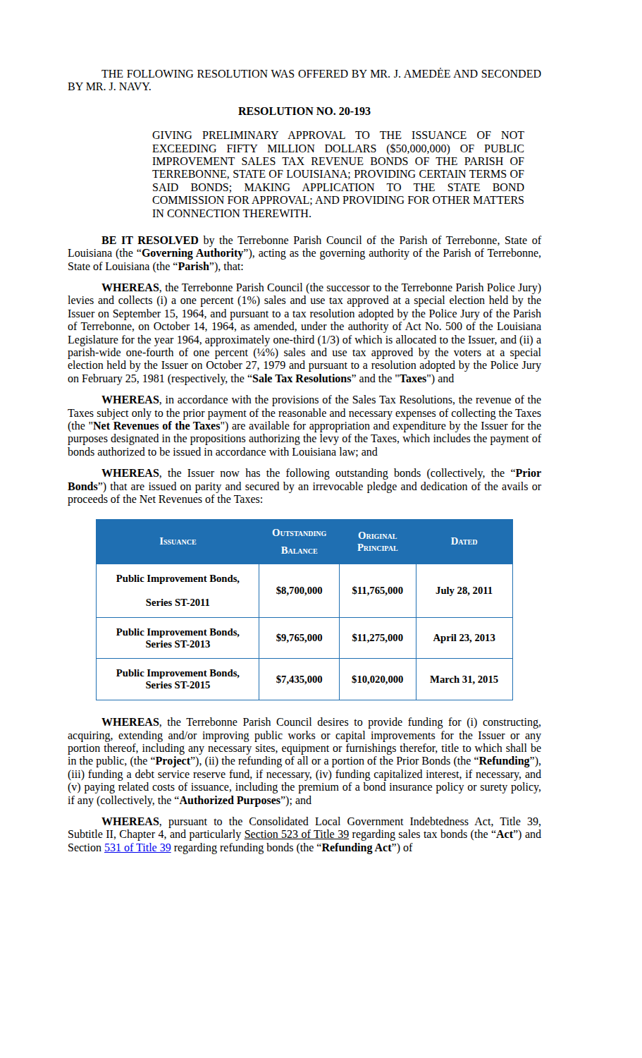THE FOLLOWING RESOLUTION WAS OFFERED BY MR. J. AMEDĖE AND SECONDED BY MR. J. NAVY.
RESOLUTION NO. 20-193
GIVING PRELIMINARY APPROVAL TO THE ISSUANCE OF NOT EXCEEDING FIFTY MILLION DOLLARS ($50,000,000) OF PUBLIC IMPROVEMENT SALES TAX REVENUE BONDS OF THE PARISH OF TERREBONNE, STATE OF LOUISIANA; PROVIDING CERTAIN TERMS OF SAID BONDS; MAKING APPLICATION TO THE STATE BOND COMMISSION FOR APPROVAL; AND PROVIDING FOR OTHER MATTERS IN CONNECTION THEREWITH.
BE IT RESOLVED by the Terrebonne Parish Council of the Parish of Terrebonne, State of Louisiana (the “Governing Authority”), acting as the governing authority of the Parish of Terrebonne, State of Louisiana (the “Parish”), that:
WHEREAS, the Terrebonne Parish Council (the successor to the Terrebonne Parish Police Jury) levies and collects (i) a one percent (1%) sales and use tax approved at a special election held by the Issuer on September 15, 1964, and pursuant to a tax resolution adopted by the Police Jury of the Parish of Terrebonne, on October 14, 1964, as amended, under the authority of Act No. 500 of the Louisiana Legislature for the year 1964, approximately one-third (1/3) of which is allocated to the Issuer, and (ii) a parish-wide one-fourth of one percent (¼%) sales and use tax approved by the voters at a special election held by the Issuer on October 27, 1979 and pursuant to a resolution adopted by the Police Jury on February 25, 1981 (respectively, the “Sale Tax Resolutions” and the "Taxes") and
WHEREAS, in accordance with the provisions of the Sales Tax Resolutions, the revenue of the Taxes subject only to the prior payment of the reasonable and necessary expenses of collecting the Taxes (the "Net Revenues of the Taxes") are available for appropriation and expenditure by the Issuer for the purposes designated in the propositions authorizing the levy of the Taxes, which includes the payment of bonds authorized to be issued in accordance with Louisiana law; and
WHEREAS, the Issuer now has the following outstanding bonds (collectively, the “Prior Bonds”) that are issued on parity and secured by an irrevocable pledge and dedication of the avails or proceeds of the Net Revenues of the Taxes:
| Issuance | Outstanding Balance | Original Principal | Dated |
| --- | --- | --- | --- |
| Public Improvement Bonds, Series ST-2011 | $8,700,000 | $11,765,000 | July 28, 2011 |
| Public Improvement Bonds, Series ST-2013 | $9,765,000 | $11,275,000 | April 23, 2013 |
| Public Improvement Bonds, Series ST-2015 | $7,435,000 | $10,020,000 | March 31, 2015 |
WHEREAS, the Terrebonne Parish Council desires to provide funding for (i) constructing, acquiring, extending and/or improving public works or capital improvements for the Issuer or any portion thereof, including any necessary sites, equipment or furnishings therefor, title to which shall be in the public, (the “Project”), (ii) the refunding of all or a portion of the Prior Bonds (the “Refunding”), (iii) funding a debt service reserve fund, if necessary, (iv) funding capitalized interest, if necessary, and (v) paying related costs of issuance, including the premium of a bond insurance policy or surety policy, if any (collectively, the “Authorized Purposes”); and
WHEREAS, pursuant to the Consolidated Local Government Indebtedness Act, Title 39, Subtitle II, Chapter 4, and particularly Section 523 of Title 39 regarding sales tax bonds (the “Act”) and Section 531 of Title 39 regarding refunding bonds (the “Refunding Act”) of